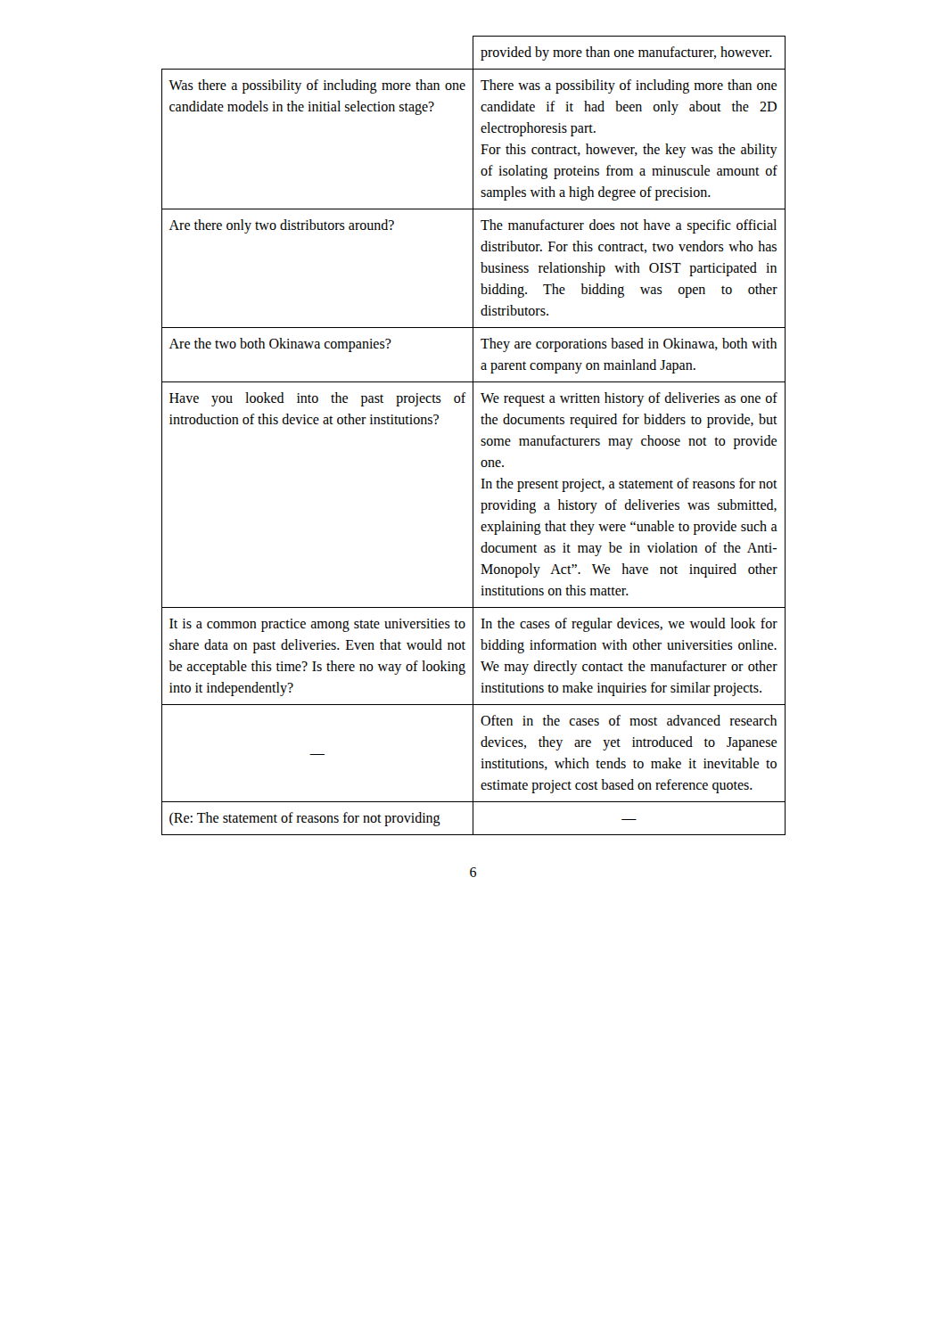| | provided by more than one manufacturer, however. |
| Was there a possibility of including more than one candidate models in the initial selection stage? | There was a possibility of including more than one candidate if it had been only about the 2D electrophoresis part. For this contract, however, the key was the ability of isolating proteins from a minuscule amount of samples with a high degree of precision. |
| Are there only two distributors around? | The manufacturer does not have a specific official distributor. For this contract, two vendors who has business relationship with OIST participated in bidding. The bidding was open to other distributors. |
| Are the two both Okinawa companies? | They are corporations based in Okinawa, both with a parent company on mainland Japan. |
| Have you looked into the past projects of introduction of this device at other institutions? | We request a written history of deliveries as one of the documents required for bidders to provide, but some manufacturers may choose not to provide one. In the present project, a statement of reasons for not providing a history of deliveries was submitted, explaining that they were “unable to provide such a document as it may be in violation of the Anti-Monopoly Act”. We have not inquired other institutions on this matter. |
| It is a common practice among state universities to share data on past deliveries. Even that would not be acceptable this time? Is there no way of looking into it independently? | In the cases of regular devices, we would look for bidding information with other universities online. We may directly contact the manufacturer or other institutions to make inquiries for similar projects. |
| — | Often in the cases of most advanced research devices, they are yet introduced to Japanese institutions, which tends to make it inevitable to estimate project cost based on reference quotes. |
| (Re: The statement of reasons for not providing | — |
6